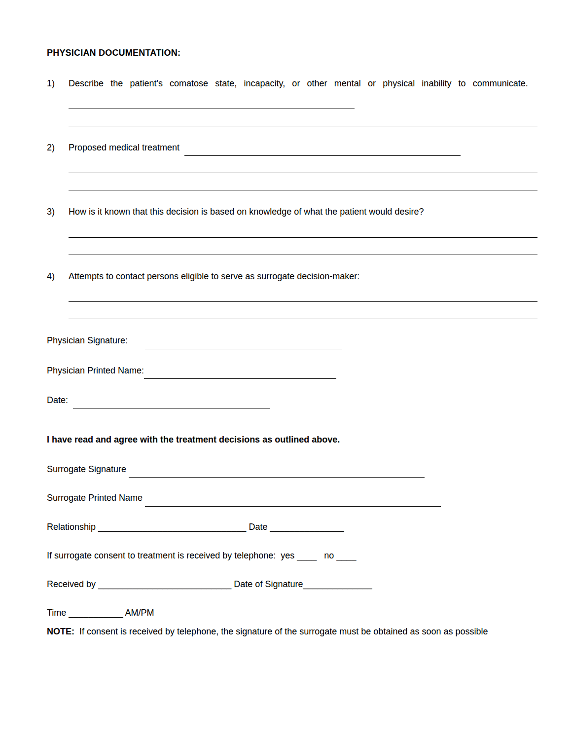PHYSICIAN DOCUMENTATION:
1)
Describe the patient's comatose state, incapacity, or other mental or physical inability to communicate.
2)
Proposed medical treatment
3)
How is it known that this decision is based on knowledge of what the patient would desire?
4)
Attempts to contact persons eligible to serve as surrogate decision-maker:
Physician Signature:
Physician Printed Name:
Date:
I have read and agree with the treatment decisions as outlined above.
Surrogate Signature
Surrogate Printed Name
Relationship ______________________________ Date _______________
If surrogate consent to treatment is received by telephone: yes ____ no ____
Received by ___________________________ Date of Signature______________
Time ___________ AM/PM
NOTE: If consent is received by telephone, the signature of the surrogate must be obtained as soon as possible